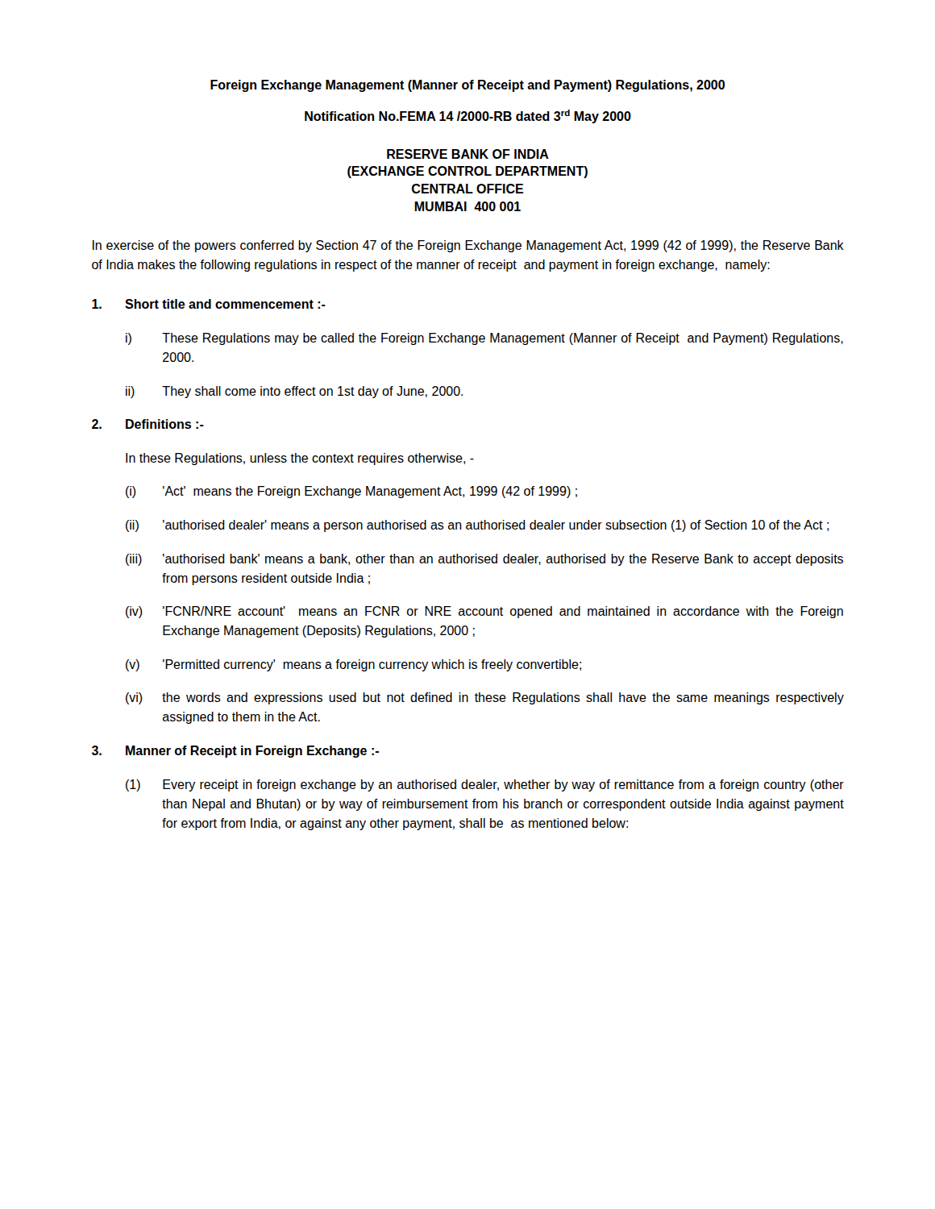Foreign Exchange Management (Manner of Receipt and Payment) Regulations, 2000
Notification No.FEMA 14 /2000-RB dated 3rd May 2000
RESERVE BANK OF INDIA
(EXCHANGE CONTROL DEPARTMENT)
CENTRAL OFFICE
MUMBAI 400 001
In exercise of the powers conferred by Section 47 of the Foreign Exchange Management Act, 1999 (42 of 1999), the Reserve Bank of India makes the following regulations in respect of the manner of receipt and payment in foreign exchange, namely:
1.
Short title and commencement :-
i)
These Regulations may be called the Foreign Exchange Management (Manner of Receipt and Payment) Regulations, 2000.
ii)
They shall come into effect on 1st day of June, 2000.
2.
Definitions :-
In these Regulations, unless the context requires otherwise, -
(i)
'Act' means the Foreign Exchange Management Act, 1999 (42 of 1999) ;
(ii)
'authorised dealer' means a person authorised as an authorised dealer under subsection (1) of Section 10 of the Act ;
(iii)
'authorised bank' means a bank, other than an authorised dealer, authorised by the Reserve Bank to accept deposits from persons resident outside India ;
(iv)
'FCNR/NRE account' means an FCNR or NRE account opened and maintained in accordance with the Foreign Exchange Management (Deposits) Regulations, 2000 ;
(v)
'Permitted currency' means a foreign currency which is freely convertible;
(vi)
the words and expressions used but not defined in these Regulations shall have the same meanings respectively assigned to them in the Act.
3.
Manner of Receipt in Foreign Exchange :-
(1)
Every receipt in foreign exchange by an authorised dealer, whether by way of remittance from a foreign country (other than Nepal and Bhutan) or by way of reimbursement from his branch or correspondent outside India against payment for export from India, or against any other payment, shall be as mentioned below: